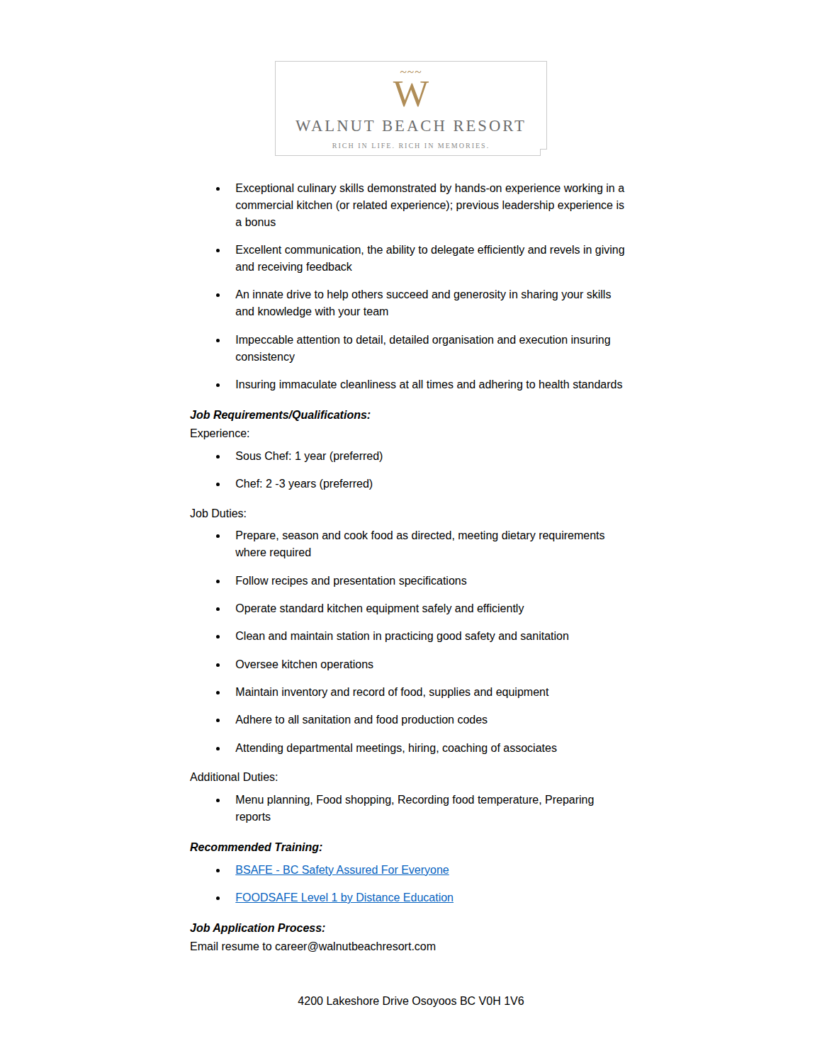~~~
W
WALNUT BEACH RESORT
RICH IN LIFE. RICH IN MEMORIES.
Exceptional culinary skills demonstrated by hands-on experience working in a commercial kitchen (or related experience); previous leadership experience is a bonus
Excellent communication, the ability to delegate efficiently and revels in giving and receiving feedback
An innate drive to help others succeed and generosity in sharing your skills and knowledge with your team
Impeccable attention to detail, detailed organisation and execution insuring consistency
Insuring immaculate cleanliness at all times and adhering to health standards
Job Requirements/Qualifications:
Experience:
Sous Chef: 1 year (preferred)
Chef: 2 -3 years (preferred)
Job Duties:
Prepare, season and cook food as directed, meeting dietary requirements where required
Follow recipes and presentation specifications
Operate standard kitchen equipment safely and efficiently
Clean and maintain station in practicing good safety and sanitation
Oversee kitchen operations
Maintain inventory and record of food, supplies and equipment
Adhere to all sanitation and food production codes
Attending departmental meetings, hiring, coaching of associates
Additional Duties:
Menu planning, Food shopping, Recording food temperature, Preparing reports
Recommended Training:
BSAFE - BC Safety Assured For Everyone
FOODSAFE Level 1 by Distance Education
Job Application Process:
Email resume to career@walnutbeachresort.com
4200 Lakeshore Drive Osoyoos BC V0H 1V6